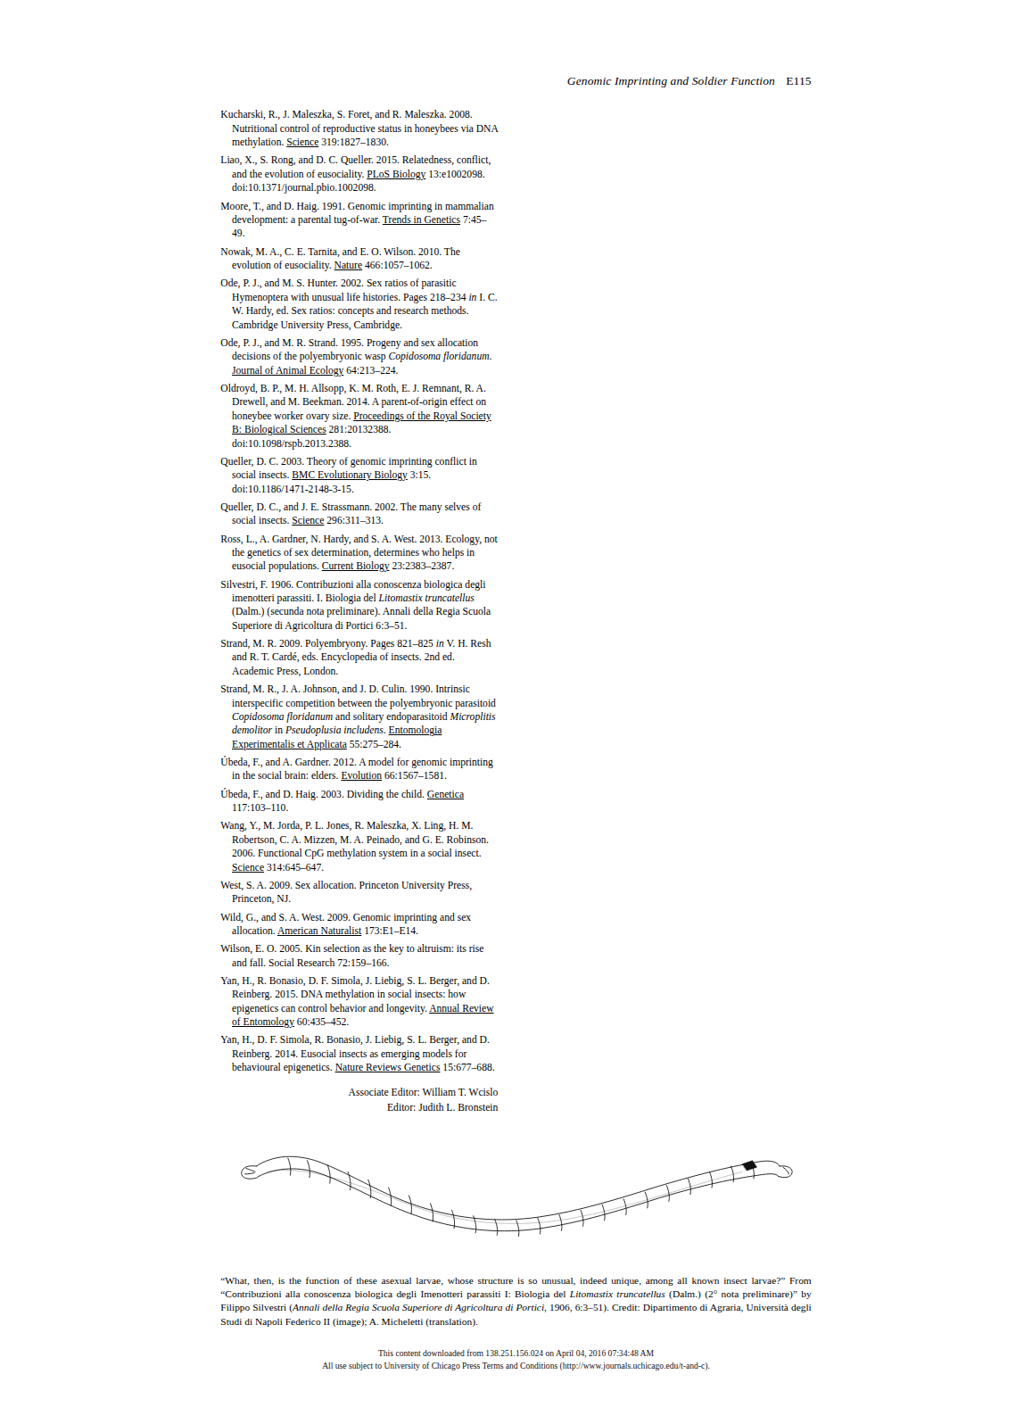Genomic Imprinting and Soldier Function E115
Kucharski, R., J. Maleszka, S. Foret, and R. Maleszka. 2008. Nutritional control of reproductive status in honeybees via DNA methylation. Science 319:1827–1830.
Liao, X., S. Rong, and D. C. Queller. 2015. Relatedness, conflict, and the evolution of eusociality. PLoS Biology 13:e1002098. doi:10.1371/journal.pbio.1002098.
Moore, T., and D. Haig. 1991. Genomic imprinting in mammalian development: a parental tug-of-war. Trends in Genetics 7:45–49.
Nowak, M. A., C. E. Tarnita, and E. O. Wilson. 2010. The evolution of eusociality. Nature 466:1057–1062.
Ode, P. J., and M. S. Hunter. 2002. Sex ratios of parasitic Hymenoptera with unusual life histories. Pages 218–234 in I. C. W. Hardy, ed. Sex ratios: concepts and research methods. Cambridge University Press, Cambridge.
Ode, P. J., and M. R. Strand. 1995. Progeny and sex allocation decisions of the polyembryonic wasp Copidosoma floridanum. Journal of Animal Ecology 64:213–224.
Oldroyd, B. P., M. H. Allsopp, K. M. Roth, E. J. Remnant, R. A. Drewell, and M. Beekman. 2014. A parent-of-origin effect on honeybee worker ovary size. Proceedings of the Royal Society B: Biological Sciences 281:20132388. doi:10.1098/rspb.2013.2388.
Queller, D. C. 2003. Theory of genomic imprinting conflict in social insects. BMC Evolutionary Biology 3:15. doi:10.1186/1471-2148-3-15.
Queller, D. C., and J. E. Strassmann. 2002. The many selves of social insects. Science 296:311–313.
Ross, L., A. Gardner, N. Hardy, and S. A. West. 2013. Ecology, not the genetics of sex determination, determines who helps in eusocial populations. Current Biology 23:2383–2387.
Silvestri, F. 1906. Contribuzioni alla conoscenza biologica degli imenotteri parassiti. I. Biologia del Litomastix truncatellus (Dalm.) (secunda nota preliminare). Annali della Regia Scuola Superiore di Agricoltura di Portici 6:3–51.
Strand, M. R. 2009. Polyembryony. Pages 821–825 in V. H. Resh and R. T. Cardé, eds. Encyclopedia of insects. 2nd ed. Academic Press, London.
Strand, M. R., J. A. Johnson, and J. D. Culin. 1990. Intrinsic interspecific competition between the polyembryonic parasitoid Copidosoma floridanum and solitary endoparasitoid Microplitis demolitor in Pseudoplusia includens. Entomologia Experimentalis et Applicata 55:275–284.
Úbeda, F., and A. Gardner. 2012. A model for genomic imprinting in the social brain: elders. Evolution 66:1567–1581.
Úbeda, F., and D. Haig. 2003. Dividing the child. Genetica 117:103–110.
Wang, Y., M. Jorda, P. L. Jones, R. Maleszka, X. Ling, H. M. Robertson, C. A. Mizzen, M. A. Peinado, and G. E. Robinson. 2006. Functional CpG methylation system in a social insect. Science 314:645–647.
West, S. A. 2009. Sex allocation. Princeton University Press, Princeton, NJ.
Wild, G., and S. A. West. 2009. Genomic imprinting and sex allocation. American Naturalist 173:E1–E14.
Wilson, E. O. 2005. Kin selection as the key to altruism: its rise and fall. Social Research 72:159–166.
Yan, H., R. Bonasio, D. F. Simola, J. Liebig, S. L. Berger, and D. Reinberg. 2015. DNA methylation in social insects: how epigenetics can control behavior and longevity. Annual Review of Entomology 60:435–452.
Yan, H., D. F. Simola, R. Bonasio, J. Liebig, S. L. Berger, and D. Reinberg. 2014. Eusocial insects as emerging models for behavioural epigenetics. Nature Reviews Genetics 15:677–688.
Associate Editor: William T. Wcislo
Editor: Judith L. Bronstein
“What, then, is the function of these asexual larvae, whose structure is so unusual, indeed unique, among all known insect larvae?” From “Contribuzioni alla conoscenza biologica degli Imenotteri parassiti I: Biologia del Litomastix truncatellus (Dalm.) (2° nota preliminare)” by Filippo Silvestri (Annali della Regia Scuola Superiore di Agricoltura di Portici, 1906, 6:3–51). Credit: Dipartimento di Agraria, Università degli Studi di Napoli Federico II (image); A. Micheletti (translation).
This content downloaded from 138.251.156.024 on April 04, 2016 07:34:48 AM
All use subject to University of Chicago Press Terms and Conditions (http://www.journals.uchicago.edu/t-and-c).